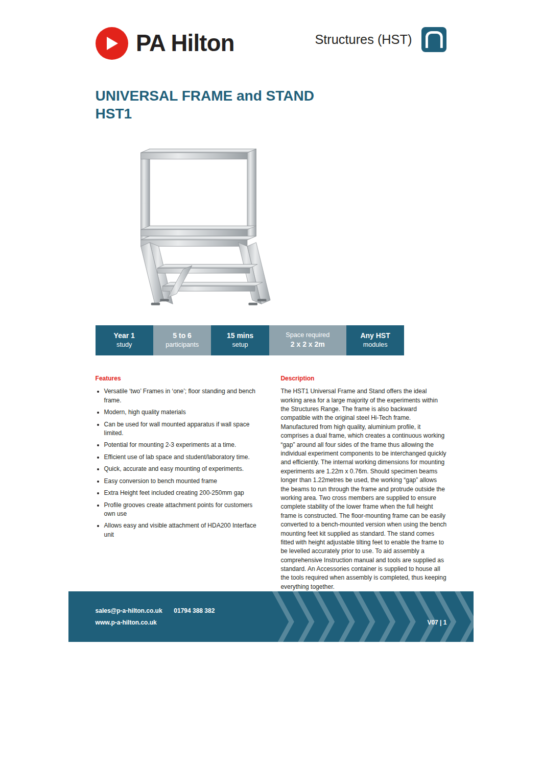PA Hilton
Structures (HST)
UNIVERSAL FRAME and STANDHST1
Year 1study
5 to 6participants
15 minssetup
Space required2 x 2 x 2m
Any HSTmodules
Features
Versatile ‘two’ Frames in ‘one’; floor standing and bench frame.
Modern, high quality materials
Can be used for wall mounted apparatus if wall space limited.
Potential for mounting 2-3 experiments at a time.
Efficient use of lab space and student/laboratory time.
Quick, accurate and easy mounting of experiments.
Easy conversion to bench mounted frame
Extra Height feet included creating 200-250mm gap
Profile grooves create attachment points for customers own use
Allows easy and visible attachment of HDA200 Interface unit
Description
The HST1 Universal Frame and Stand offers the ideal working area for a large majority of the experiments within the Structures Range. The frame is also backward compatible with the original steel Hi-Tech frame. Manufactured from high quality, aluminium profile, it comprises a dual frame, which creates a continuous working “gap” around all four sides of the frame thus allowing the individual experiment components to be interchanged quickly and efficiently. The internal working dimensions for mounting experiments are 1.22m x 0.76m. Should specimen beams longer than 1.22metres be used, the working “gap” allows the beams to run through the frame and protrude outside the working area. Two cross members are supplied to ensure complete stability of the lower frame when the full height frame is constructed. The floor-mounting frame can be easily converted to a bench-mounted version when using the bench mounting feet kit supplied as standard. The stand comes fitted with height adjustable tilting feet to enable the frame to be levelled accurately prior to use. To aid assembly a comprehensive Instruction manual and tools are supplied as standard. An Accessories container is supplied to house all the tools required when assembly is completed, thus keeping everything together.
sales@p-a-hilton.co.uk 01794 388 382
www.p-a-hilton.co.uk V07 | 1